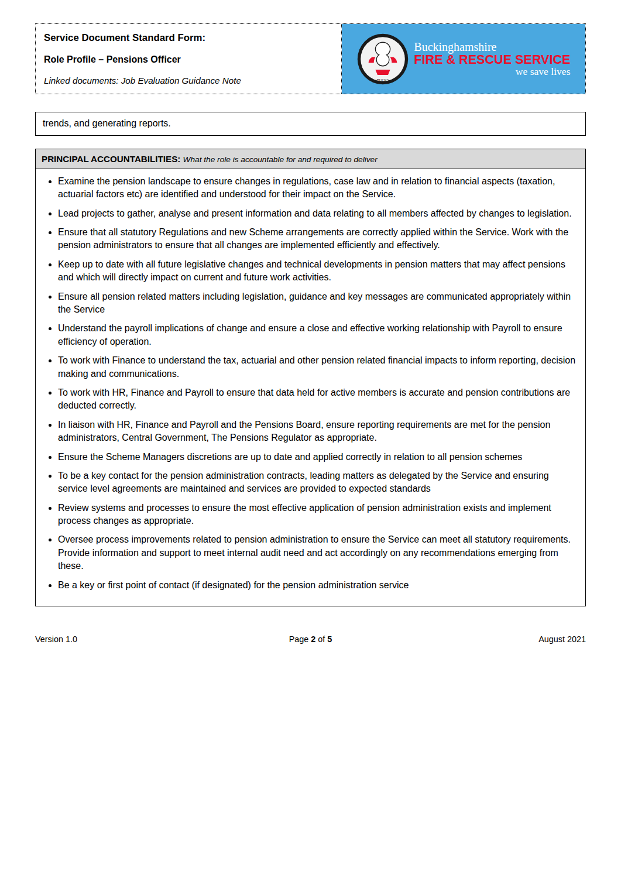Service Document Standard Form:
Role Profile – Pensions Officer
Linked documents: Job Evaluation Guidance Note
BUCKS
Buckinghamshire FIRE & RESCUE SERVICE we save lives
trends, and generating reports.
PRINCIPAL ACCOUNTABILITIES: What the role is accountable for and required to deliver
Examine the pension landscape to ensure changes in regulations, case law and in relation to financial aspects (taxation, actuarial factors etc) are identified and understood for their impact on the Service.
Lead projects to gather, analyse and present information and data relating to all members affected by changes to legislation.
Ensure that all statutory Regulations and new Scheme arrangements are correctly applied within the Service. Work with the pension administrators to ensure that all changes are implemented efficiently and effectively.
Keep up to date with all future legislative changes and technical developments in pension matters that may affect pensions and which will directly impact on current and future work activities.
Ensure all pension related matters including legislation, guidance and key messages are communicated appropriately within the Service
Understand the payroll implications of change and ensure a close and effective working relationship with Payroll to ensure efficiency of operation.
To work with Finance to understand the tax, actuarial and other pension related financial impacts to inform reporting, decision making and communications.
To work with HR, Finance and Payroll to ensure that data held for active members is accurate and pension contributions are deducted correctly.
In liaison with HR, Finance and Payroll and the Pensions Board, ensure reporting requirements are met for the pension administrators, Central Government, The Pensions Regulator as appropriate.
Ensure the Scheme Managers discretions are up to date and applied correctly in relation to all pension schemes
To be a key contact for the pension administration contracts, leading matters as delegated by the Service and ensuring service level agreements are maintained and services are provided to expected standards
Review systems and processes to ensure the most effective application of pension administration exists and implement process changes as appropriate.
Oversee process improvements related to pension administration to ensure the Service can meet all statutory requirements. Provide information and support to meet internal audit need and act accordingly on any recommendations emerging from these.
Be a key or first point of contact (if designated) for the pension administration service
Version 1.0 Page 2 of 5 August 2021